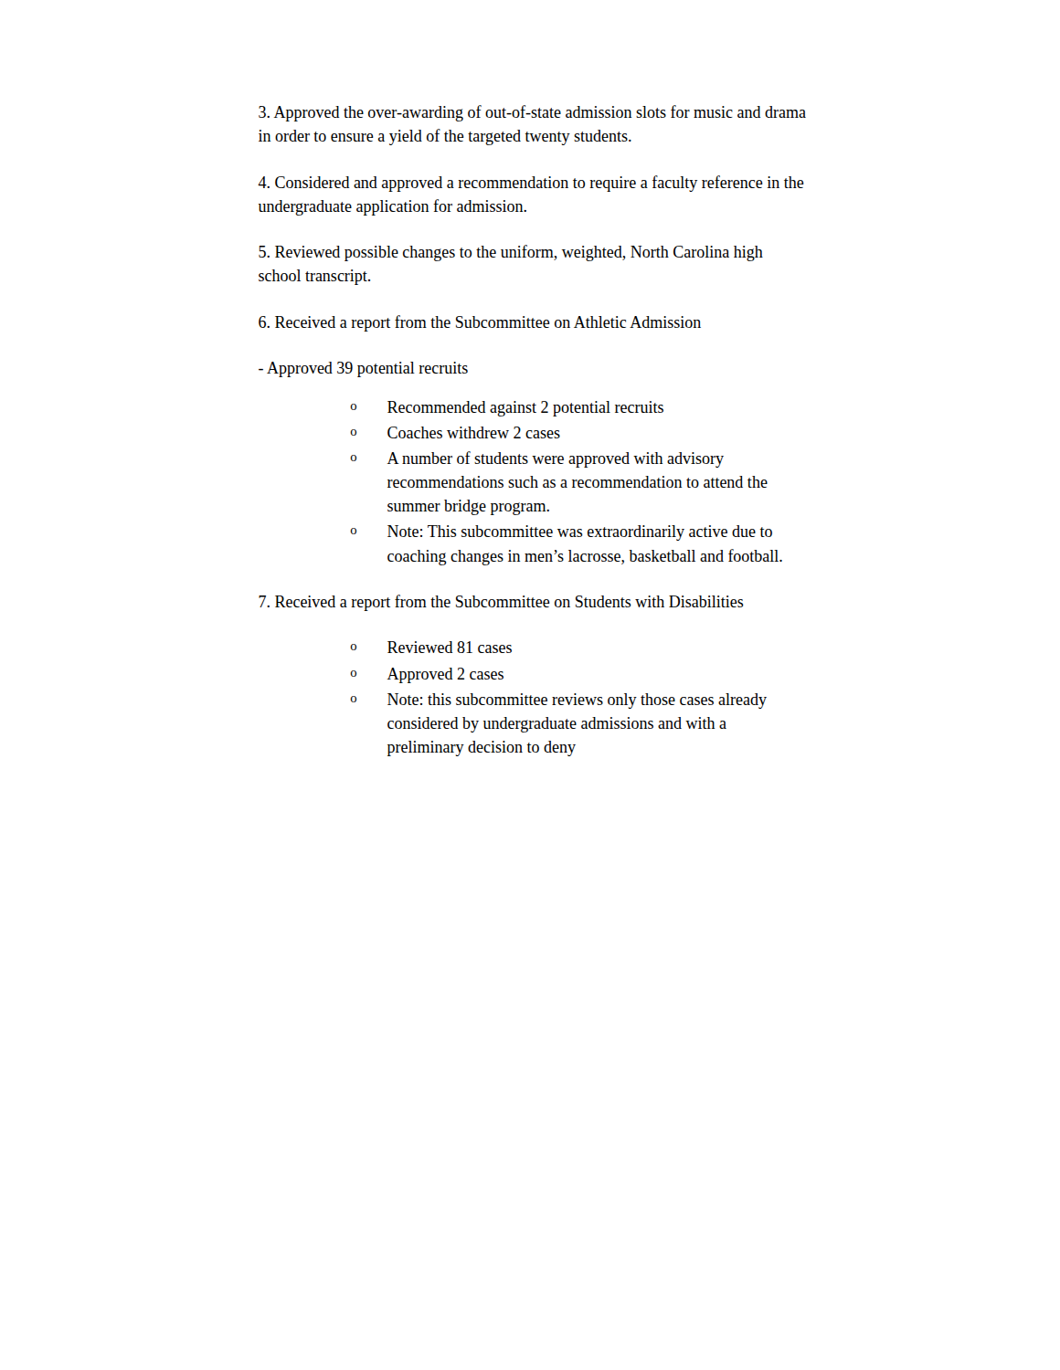3. Approved the over-awarding of out-of-state admission slots for music and drama in order to ensure a yield of the targeted twenty students.
4. Considered and approved a recommendation to require a faculty reference in the undergraduate application for admission.
5. Reviewed possible changes to the uniform, weighted, North Carolina high school transcript.
6. Received a report from the Subcommittee on Athletic Admission
- Approved 39 potential recruits
Recommended against 2 potential recruits
Coaches withdrew 2 cases
A number of students were approved with advisory recommendations such as a recommendation to attend the summer bridge program.
Note: This subcommittee was extraordinarily active due to coaching changes in men’s lacrosse, basketball and football.
7. Received a report from the Subcommittee on Students with Disabilities
Reviewed 81 cases
Approved 2 cases
Note: this subcommittee reviews only those cases already considered by undergraduate admissions and with a preliminary decision to deny